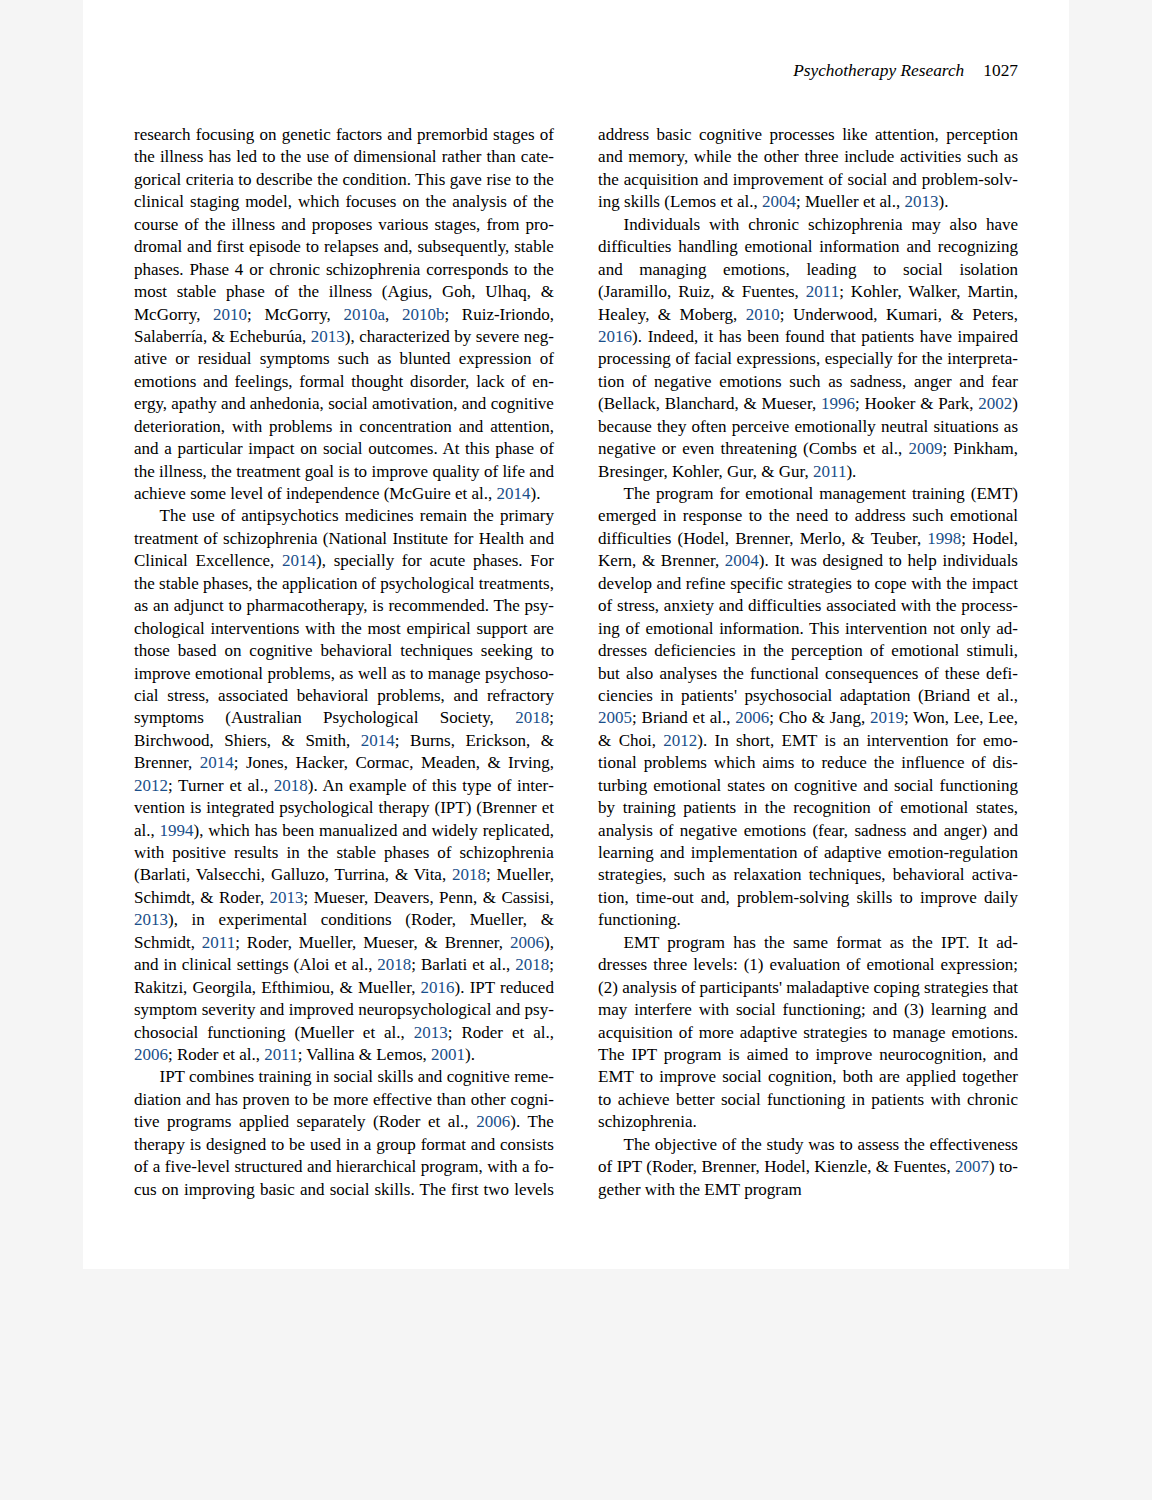Psychotherapy Research 1027
research focusing on genetic factors and premorbid stages of the illness has led to the use of dimensional rather than categorical criteria to describe the condition. This gave rise to the clinical staging model, which focuses on the analysis of the course of the illness and proposes various stages, from prodromal and first episode to relapses and, subsequently, stable phases. Phase 4 or chronic schizophrenia corresponds to the most stable phase of the illness (Agius, Goh, Ulhaq, & McGorry, 2010; McGorry, 2010a, 2010b; Ruiz-Iriondo, Salaberría, & Echeburúa, 2013), characterized by severe negative or residual symptoms such as blunted expression of emotions and feelings, formal thought disorder, lack of energy, apathy and anhedonia, social amotivation, and cognitive deterioration, with problems in concentration and attention, and a particular impact on social outcomes. At this phase of the illness, the treatment goal is to improve quality of life and achieve some level of independence (McGuire et al., 2014).
The use of antipsychotics medicines remain the primary treatment of schizophrenia (National Institute for Health and Clinical Excellence, 2014), specially for acute phases. For the stable phases, the application of psychological treatments, as an adjunct to pharmacotherapy, is recommended. The psychological interventions with the most empirical support are those based on cognitive behavioral techniques seeking to improve emotional problems, as well as to manage psychosocial stress, associated behavioral problems, and refractory symptoms (Australian Psychological Society, 2018; Birchwood, Shiers, & Smith, 2014; Burns, Erickson, & Brenner, 2014; Jones, Hacker, Cormac, Meaden, & Irving, 2012; Turner et al., 2018). An example of this type of intervention is integrated psychological therapy (IPT) (Brenner et al., 1994), which has been manualized and widely replicated, with positive results in the stable phases of schizophrenia (Barlati, Valsecchi, Galluzo, Turrina, & Vita, 2018; Mueller, Schimdt, & Roder, 2013; Mueser, Deavers, Penn, & Cassisi, 2013), in experimental conditions (Roder, Mueller, & Schmidt, 2011; Roder, Mueller, Mueser, & Brenner, 2006), and in clinical settings (Aloi et al., 2018; Barlati et al., 2018; Rakitzi, Georgila, Efthimiou, & Mueller, 2016). IPT reduced symptom severity and improved neuropsychological and psychosocial functioning (Mueller et al., 2013; Roder et al., 2006; Roder et al., 2011; Vallina & Lemos, 2001).
IPT combines training in social skills and cognitive remediation and has proven to be more effective than other cognitive programs applied separately (Roder et al., 2006). The therapy is designed to be used in a group format and consists of a five-level structured and hierarchical program, with a focus on improving basic and social skills. The first two levels address basic cognitive processes like attention, perception and memory, while the other three include activities such as the acquisition and improvement of social and problem-solving skills (Lemos et al., 2004; Mueller et al., 2013).
Individuals with chronic schizophrenia may also have difficulties handling emotional information and recognizing and managing emotions, leading to social isolation (Jaramillo, Ruiz, & Fuentes, 2011; Kohler, Walker, Martin, Healey, & Moberg, 2010; Underwood, Kumari, & Peters, 2016). Indeed, it has been found that patients have impaired processing of facial expressions, especially for the interpretation of negative emotions such as sadness, anger and fear (Bellack, Blanchard, & Mueser, 1996; Hooker & Park, 2002) because they often perceive emotionally neutral situations as negative or even threatening (Combs et al., 2009; Pinkham, Bresinger, Kohler, Gur, & Gur, 2011).
The program for emotional management training (EMT) emerged in response to the need to address such emotional difficulties (Hodel, Brenner, Merlo, & Teuber, 1998; Hodel, Kern, & Brenner, 2004). It was designed to help individuals develop and refine specific strategies to cope with the impact of stress, anxiety and difficulties associated with the processing of emotional information. This intervention not only addresses deficiencies in the perception of emotional stimuli, but also analyses the functional consequences of these deficiencies in patients' psychosocial adaptation (Briand et al., 2005; Briand et al., 2006; Cho & Jang, 2019; Won, Lee, Lee, & Choi, 2012). In short, EMT is an intervention for emotional problems which aims to reduce the influence of disturbing emotional states on cognitive and social functioning by training patients in the recognition of emotional states, analysis of negative emotions (fear, sadness and anger) and learning and implementation of adaptive emotion-regulation strategies, such as relaxation techniques, behavioral activation, time-out and, problem-solving skills to improve daily functioning.
EMT program has the same format as the IPT. It addresses three levels: (1) evaluation of emotional expression; (2) analysis of participants' maladaptive coping strategies that may interfere with social functioning; and (3) learning and acquisition of more adaptive strategies to manage emotions. The IPT program is aimed to improve neurocognition, and EMT to improve social cognition, both are applied together to achieve better social functioning in patients with chronic schizophrenia.
The objective of the study was to assess the effectiveness of IPT (Roder, Brenner, Hodel, Kienzle, & Fuentes, 2007) together with the EMT program